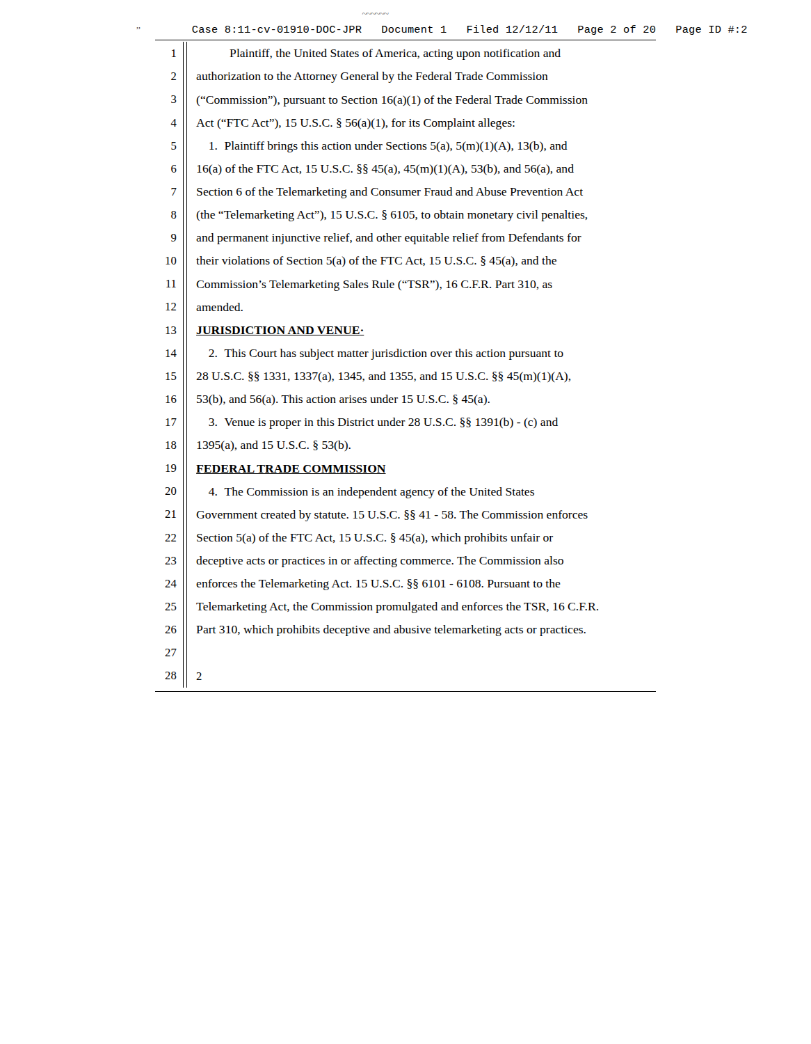,,
~~~~~~
Case 8:11-cv-01910-DOC-JPR Document 1 Filed 12/12/11 Page 2 of 20 Page ID #:2
1
2
3
4
5
6
7
8
9
10
11
12
13
14
15
16
17
18
19
20
21
22
23
24
25
26
27
28
Plaintiff, the United States of America, acting upon notification and
authorization to the Attorney General by the Federal Trade Commission
(“Commission”), pursuant to Section 16(a)(1) of the Federal Trade Commission
Act (“FTC Act”), 15 U.S.C. § 56(a)(1), for its Complaint alleges:
1. Plaintiff brings this action under Sections 5(a), 5(m)(1)(A), 13(b), and
16(a) of the FTC Act, 15 U.S.C. §§ 45(a), 45(m)(1)(A), 53(b), and 56(a), and
Section 6 of the Telemarketing and Consumer Fraud and Abuse Prevention Act
(the “Telemarketing Act”), 15 U.S.C. § 6105, to obtain monetary civil penalties,
and permanent injunctive relief, and other equitable relief from Defendants for
their violations of Section 5(a) of the FTC Act, 15 U.S.C. § 45(a), and the
Commission’s Telemarketing Sales Rule (“TSR”), 16 C.F.R. Part 310, as
amended.
JURISDICTION AND VENUE·
2. This Court has subject matter jurisdiction over this action pursuant to
28 U.S.C. §§ 1331, 1337(a), 1345, and 1355, and 15 U.S.C. §§ 45(m)(1)(A),
53(b), and 56(a). This action arises under 15 U.S.C. § 45(a).
3. Venue is proper in this District under 28 U.S.C. §§ 1391(b) - (c) and
1395(a), and 15 U.S.C. § 53(b).
FEDERAL TRADE COMMISSION
4. The Commission is an independent agency of the United States
Government created by statute. 15 U.S.C. §§ 41 - 58. The Commission enforces
Section 5(a) of the FTC Act, 15 U.S.C. § 45(a), which prohibits unfair or
deceptive acts or practices in or affecting commerce. The Commission also
enforces the Telemarketing Act. 15 U.S.C. §§ 6101 - 6108. Pursuant to the
Telemarketing Act, the Commission promulgated and enforces the TSR, 16 C.F.R.
Part 310, which prohibits deceptive and abusive telemarketing acts or practices.
2